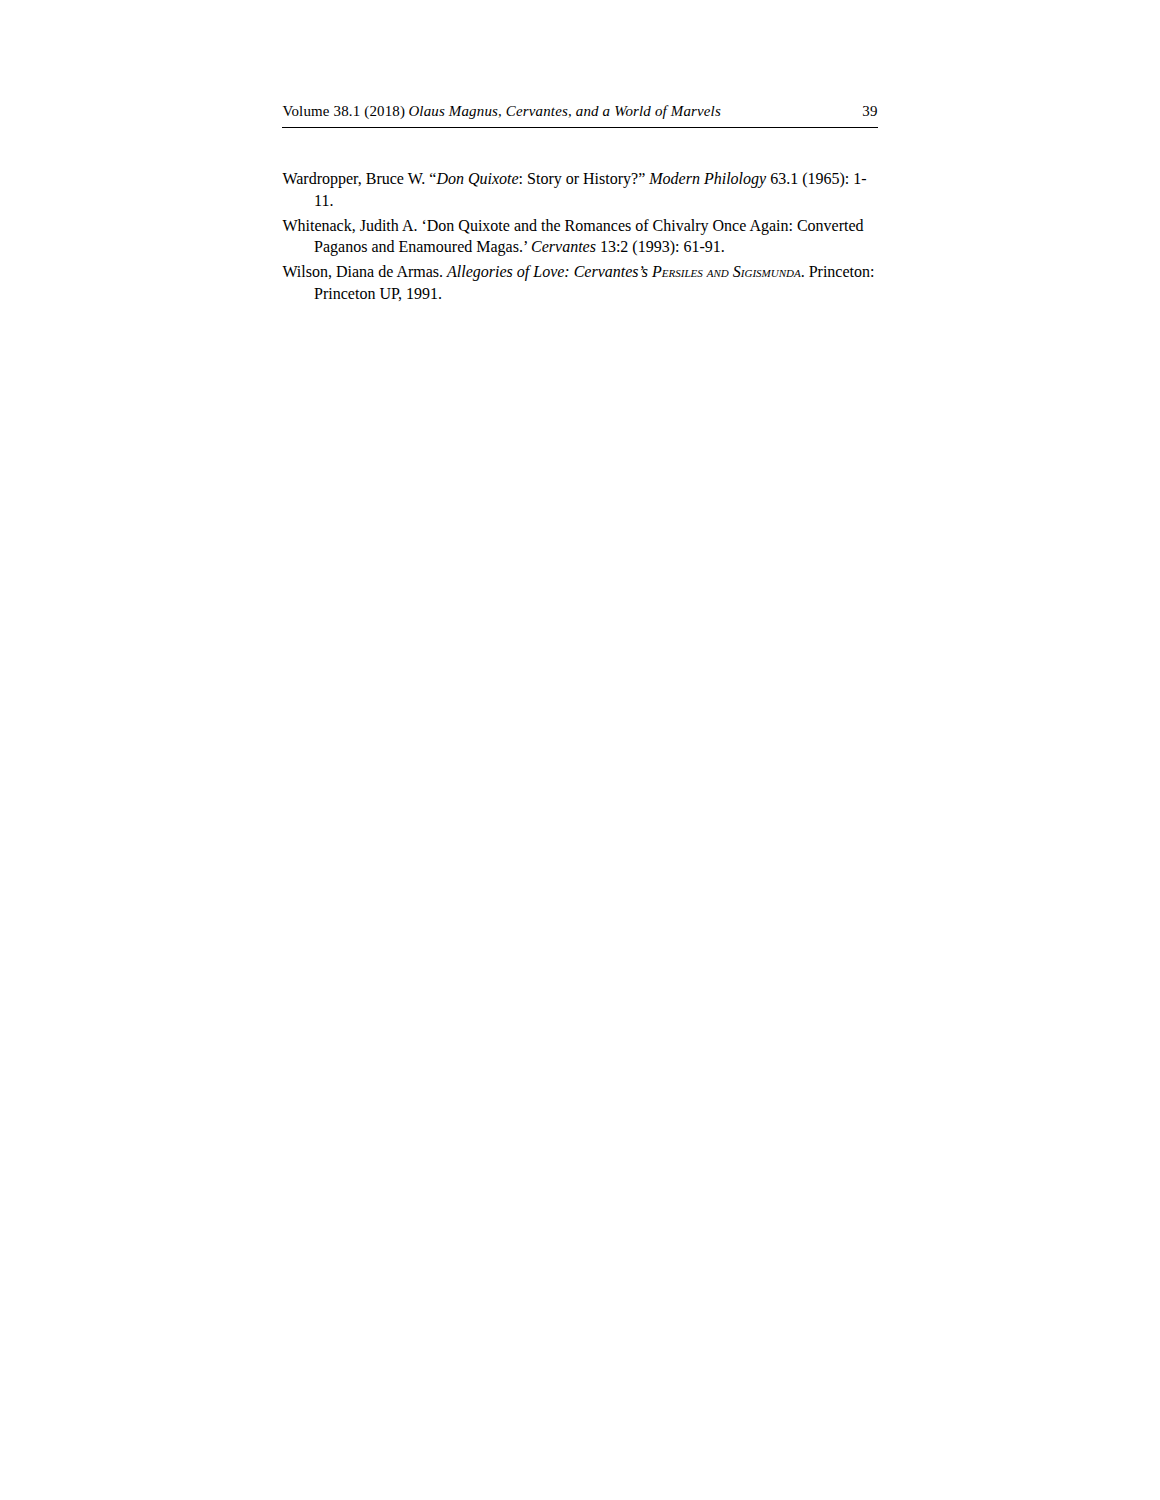Volume 38.1 (2018) Olaus Magnus, Cervantes, and a World of Marvels 39
Wardropper, Bruce W. “Don Quixote: Story or History?” Modern Philology 63.1 (1965): 1-11.
Whitenack, Judith A. ‘Don Quixote and the Romances of Chivalry Once Again: Converted Paganos and Enamoured Magas.’ Cervantes 13:2 (1993): 61-91.
Wilson, Diana de Armas. Allegories of Love: Cervantes’s Persiles and Sigismunda. Princeton: Princeton UP, 1991.